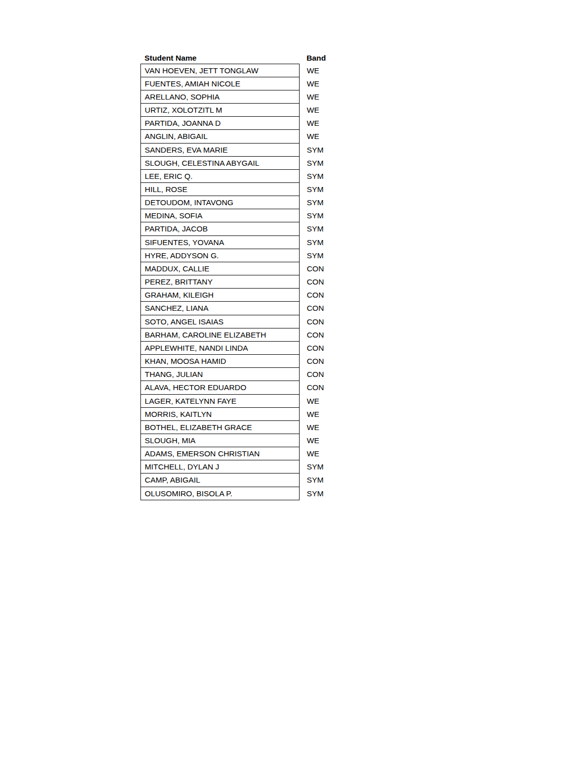| Student Name | Band |
| --- | --- |
| VAN HOEVEN, JETT TONGLAW | WE |
| FUENTES, AMIAH NICOLE | WE |
| ARELLANO, SOPHIA | WE |
| URTIZ, XOLOTZITL M | WE |
| PARTIDA, JOANNA D | WE |
| ANGLIN, ABIGAIL | WE |
| SANDERS, EVA MARIE | SYM |
| SLOUGH, CELESTINA ABYGAIL | SYM |
| LEE, ERIC Q. | SYM |
| HILL, ROSE | SYM |
| DETOUDOM, INTAVONG | SYM |
| MEDINA, SOFIA | SYM |
| PARTIDA, JACOB | SYM |
| SIFUENTES, YOVANA | SYM |
| HYRE, ADDYSON G. | SYM |
| MADDUX, CALLIE | CON |
| PEREZ, BRITTANY | CON |
| GRAHAM, KILEIGH | CON |
| SANCHEZ, LIANA | CON |
| SOTO, ANGEL ISAIAS | CON |
| BARHAM, CAROLINE ELIZABETH | CON |
| APPLEWHITE, NANDI LINDA | CON |
| KHAN, MOOSA HAMID | CON |
| THANG, JULIAN | CON |
| ALAVA, HECTOR EDUARDO | CON |
| LAGER, KATELYNN FAYE | WE |
| MORRIS, KAITLYN | WE |
| BOTHEL, ELIZABETH GRACE | WE |
| SLOUGH, MIA | WE |
| ADAMS, EMERSON CHRISTIAN | WE |
| MITCHELL, DYLAN J | SYM |
| CAMP, ABIGAIL | SYM |
| OLUSOMIRO, BISOLA P. | SYM |